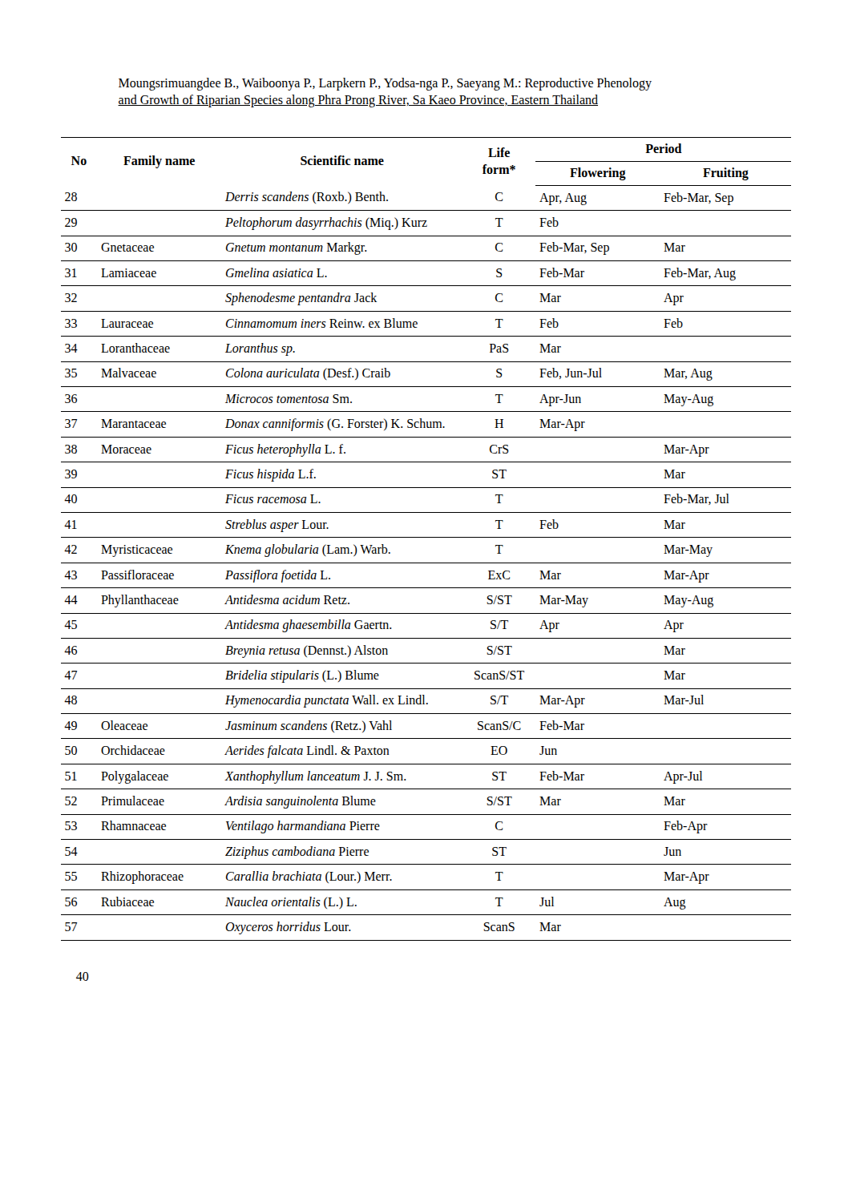Moungsrimuangdee B., Waiboonya P., Larpkern P., Yodsa-nga P., Saeyang M.: Reproductive Phenology
and Growth of Riparian Species along Phra Prong River, Sa Kaeo Province, Eastern Thailand
| No | Family name | Scientific name | Life form* | Period |
| --- | --- | --- | --- | --- |
| Flowering | Fruiting |
| 28 | | Derris scandens (Roxb.) Benth. | C | Apr, Aug | Feb-Mar, Sep |
| 29 | | Peltophorum dasyrrhachis (Miq.) Kurz | T | Feb | |
| 30 | Gnetaceae | Gnetum montanum Markgr. | C | Feb-Mar, Sep | Mar |
| 31 | Lamiaceae | Gmelina asiatica L. | S | Feb-Mar | Feb-Mar, Aug |
| 32 | | Sphenodesme pentandra Jack | C | Mar | Apr |
| 33 | Lauraceae | Cinnamomum iners Reinw. ex Blume | T | Feb | Feb |
| 34 | Loranthaceae | Loranthus sp. | PaS | Mar | |
| 35 | Malvaceae | Colona auriculata (Desf.) Craib | S | Feb, Jun-Jul | Mar, Aug |
| 36 | | Microcos tomentosa Sm. | T | Apr-Jun | May-Aug |
| 37 | Marantaceae | Donax canniformis (G. Forster) K. Schum. | H | Mar-Apr | |
| 38 | Moraceae | Ficus heterophylla L. f. | CrS | | Mar-Apr |
| 39 | | Ficus hispida L.f. | ST | | Mar |
| 40 | | Ficus racemosa L. | T | | Feb-Mar, Jul |
| 41 | | Streblus asper Lour. | T | Feb | Mar |
| 42 | Myristicaceae | Knema globularia (Lam.) Warb. | T | | Mar-May |
| 43 | Passifloraceae | Passiflora foetida L. | ExC | Mar | Mar-Apr |
| 44 | Phyllanthaceae | Antidesma acidum Retz. | S/ST | Mar-May | May-Aug |
| 45 | | Antidesma ghaesembilla Gaertn. | S/T | Apr | Apr |
| 46 | | Breynia retusa (Dennst.) Alston | S/ST | | Mar |
| 47 | | Bridelia stipularis (L.) Blume | ScanS/ST | | Mar |
| 48 | | Hymenocardia punctata Wall. ex Lindl. | S/T | Mar-Apr | Mar-Jul |
| 49 | Oleaceae | Jasminum scandens (Retz.) Vahl | ScanS/C | Feb-Mar | |
| 50 | Orchidaceae | Aerides falcata Lindl. & Paxton | EO | Jun | |
| 51 | Polygalaceae | Xanthophyllum lanceatum J. J. Sm. | ST | Feb-Mar | Apr-Jul |
| 52 | Primulaceae | Ardisia sanguinolenta Blume | S/ST | Mar | Mar |
| 53 | Rhamnaceae | Ventilago harmandiana Pierre | C | | Feb-Apr |
| 54 | | Ziziphus cambodiana Pierre | ST | | Jun |
| 55 | Rhizophoraceae | Carallia brachiata (Lour.) Merr. | T | | Mar-Apr |
| 56 | Rubiaceae | Nauclea orientalis (L.) L. | T | Jul | Aug |
| 57 | | Oxyceros horridus Lour. | ScanS | Mar | |
40